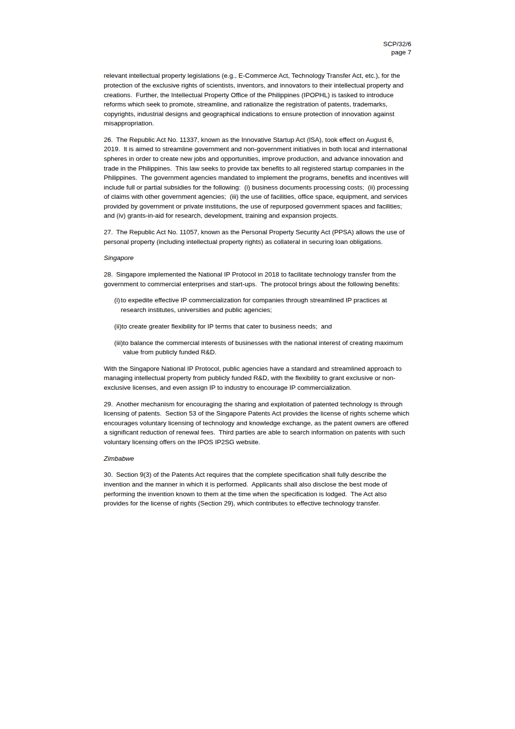SCP/32/6
page 7
relevant intellectual property legislations (e.g., E-Commerce Act, Technology Transfer Act, etc.), for the protection of the exclusive rights of scientists, inventors, and innovators to their intellectual property and creations. Further, the Intellectual Property Office of the Philippines (IPOPHL) is tasked to introduce reforms which seek to promote, streamline, and rationalize the registration of patents, trademarks, copyrights, industrial designs and geographical indications to ensure protection of innovation against misappropriation.
26. The Republic Act No. 11337, known as the Innovative Startup Act (lSA), took effect on August 6, 2019. lt is aimed to streamline government and non-government initiatives in both local and international spheres in order to create new jobs and opportunities, improve production, and advance innovation and trade in the Philippines. This law seeks to provide tax benefits to all registered startup companies in the Philippines. The government agencies mandated to implement the programs, benefits and incentives will include full or partial subsidies for the following: (i) business documents processing costs; (ii) processing of claims with other government agencies; (iii) the use of facilities, office space, equipment, and services provided by government or private institutions, the use of repurposed government spaces and facilities; and (iv) grants-in-aid for research, development, training and expansion projects.
27. The Republic Act No. 11057, known as the Personal Property Security Act (PPSA) allows the use of personal property (including intellectual property rights) as collateral in securing loan obligations.
Singapore
28. Singapore implemented the National IP Protocol in 2018 to facilitate technology transfer from the government to commercial enterprises and start-ups. The protocol brings about the following benefits:
(i) to expedite effective IP commercialization for companies through streamlined IP practices at research institutes, universities and public agencies;
(ii) to create greater flexibility for IP terms that cater to business needs; and
(iii) to balance the commercial interests of businesses with the national interest of creating maximum value from publicly funded R&D.
With the Singapore National IP Protocol, public agencies have a standard and streamlined approach to managing intellectual property from publicly funded R&D, with the flexibility to grant exclusive or non-exclusive licenses, and even assign IP to industry to encourage IP commercialization.
29. Another mechanism for encouraging the sharing and exploitation of patented technology is through licensing of patents. Section 53 of the Singapore Patents Act provides the license of rights scheme which encourages voluntary licensing of technology and knowledge exchange, as the patent owners are offered a significant reduction of renewal fees. Third parties are able to search information on patents with such voluntary licensing offers on the IPOS IP2SG website.
Zimbabwe
30. Section 9(3) of the Patents Act requires that the complete specification shall fully describe the invention and the manner in which it is performed. Applicants shall also disclose the best mode of performing the invention known to them at the time when the specification is lodged. The Act also provides for the license of rights (Section 29), which contributes to effective technology transfer.